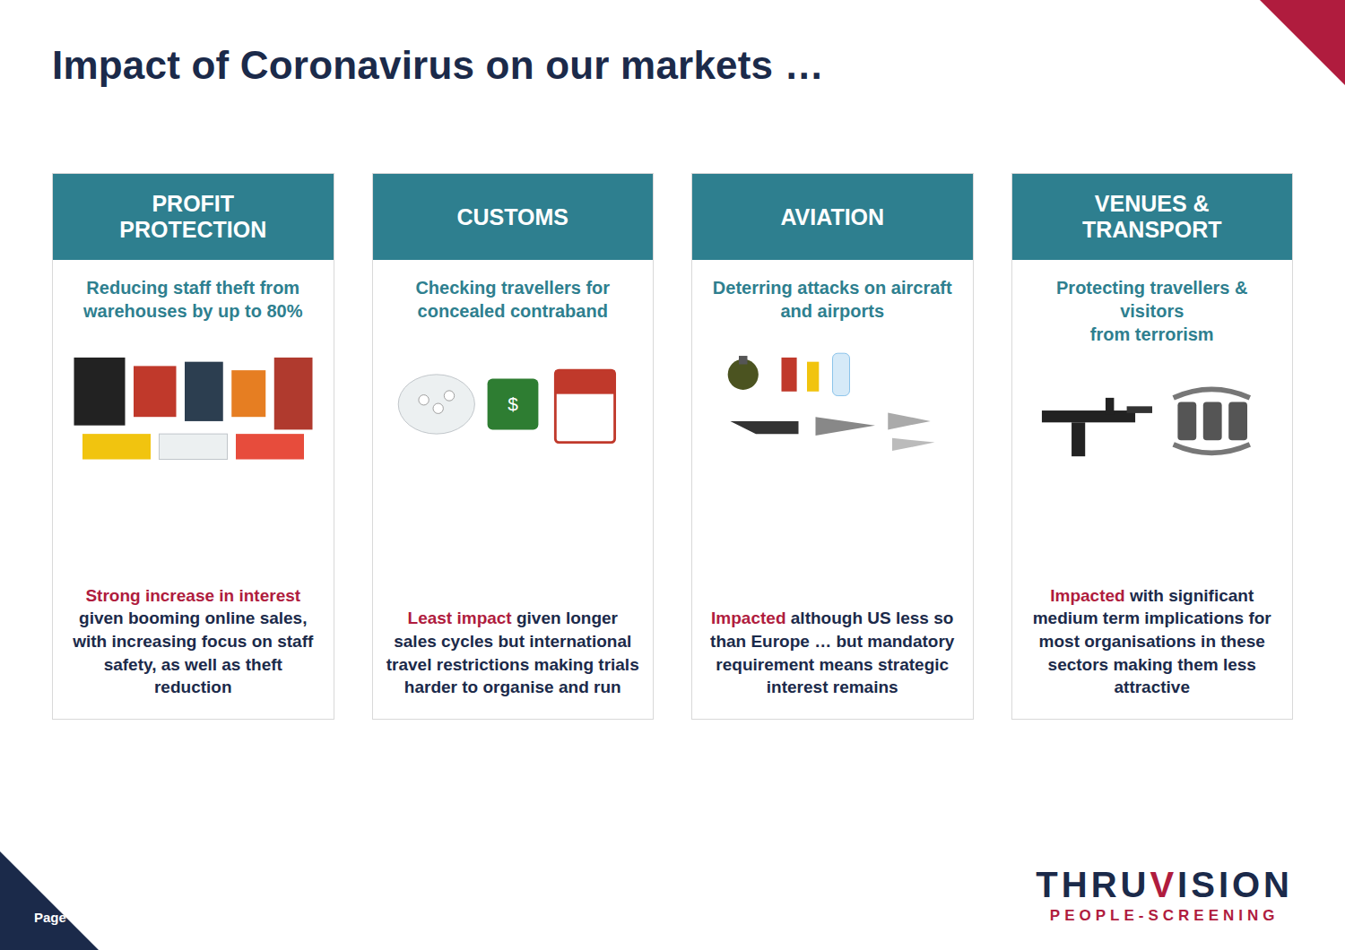Impact of Coronavirus on our markets …
PROFIT
PROTECTION
Reducing staff theft from warehouses by up to 80%
Strong increase in interest given booming online sales, with increasing focus on staff safety, as well as theft reduction
CUSTOMS
Checking travellers for concealed contraband
Least impact given longer sales cycles but international travel restrictions making trials harder to organise and run
AVIATION
Deterring attacks on aircraft and airports
Impacted although US less so than Europe … but mandatory requirement means strategic interest remains
VENUES &
TRANSPORT
Protecting travellers & visitors
from terrorism
Impacted with significant medium term implications for most organisations in these sectors making them less attractive
Page 5
THRUVISION
PEOPLE-SCREENING